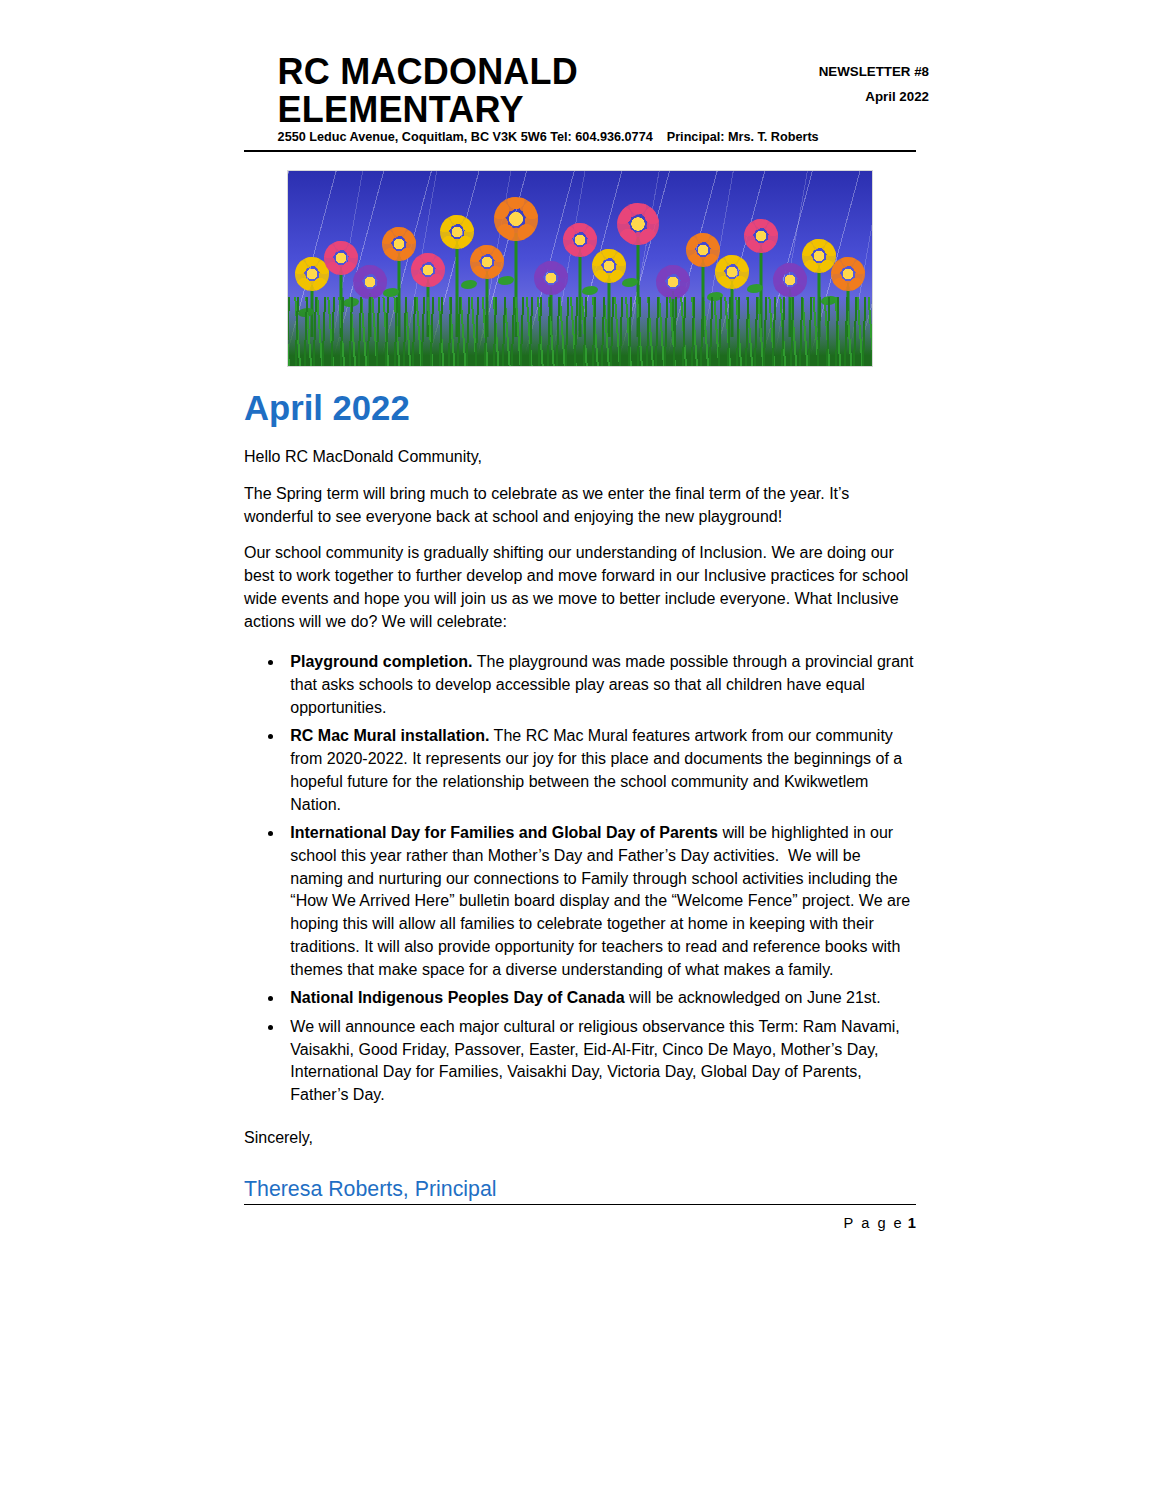RC MACDONALD ELEMENTARY
2550 Leduc Avenue, Coquitlam, BC V3K 5W6 Tel: 604.936.0774 Principal: Mrs. T. Roberts
NEWSLETTER #8
April 2022
April 2022
Hello RC MacDonald Community,
The Spring term will bring much to celebrate as we enter the final term of the year. It’s wonderful to see everyone back at school and enjoying the new playground!
Our school community is gradually shifting our understanding of Inclusion. We are doing our best to work together to further develop and move forward in our Inclusive practices for school wide events and hope you will join us as we move to better include everyone. What Inclusive actions will we do? We will celebrate:
Playground completion. The playground was made possible through a provincial grant that asks schools to develop accessible play areas so that all children have equal opportunities.
RC Mac Mural installation. The RC Mac Mural features artwork from our community from 2020-2022. It represents our joy for this place and documents the beginnings of a hopeful future for the relationship between the school community and Kwikwetlem Nation.
International Day for Families and Global Day of Parents will be highlighted in our school this year rather than Mother’s Day and Father’s Day activities. We will be naming and nurturing our connections to Family through school activities including the “How We Arrived Here” bulletin board display and the “Welcome Fence” project. We are hoping this will allow all families to celebrate together at home in keeping with their traditions. It will also provide opportunity for teachers to read and reference books with themes that make space for a diverse understanding of what makes a family.
National Indigenous Peoples Day of Canada will be acknowledged on June 21st.
We will announce each major cultural or religious observance this Term: Ram Navami, Vaisakhi, Good Friday, Passover, Easter, Eid-Al-Fitr, Cinco De Mayo, Mother’s Day, International Day for Families, Vaisakhi Day, Victoria Day, Global Day of Parents, Father’s Day.
Sincerely,
Theresa Roberts, Principal
P a g e 1